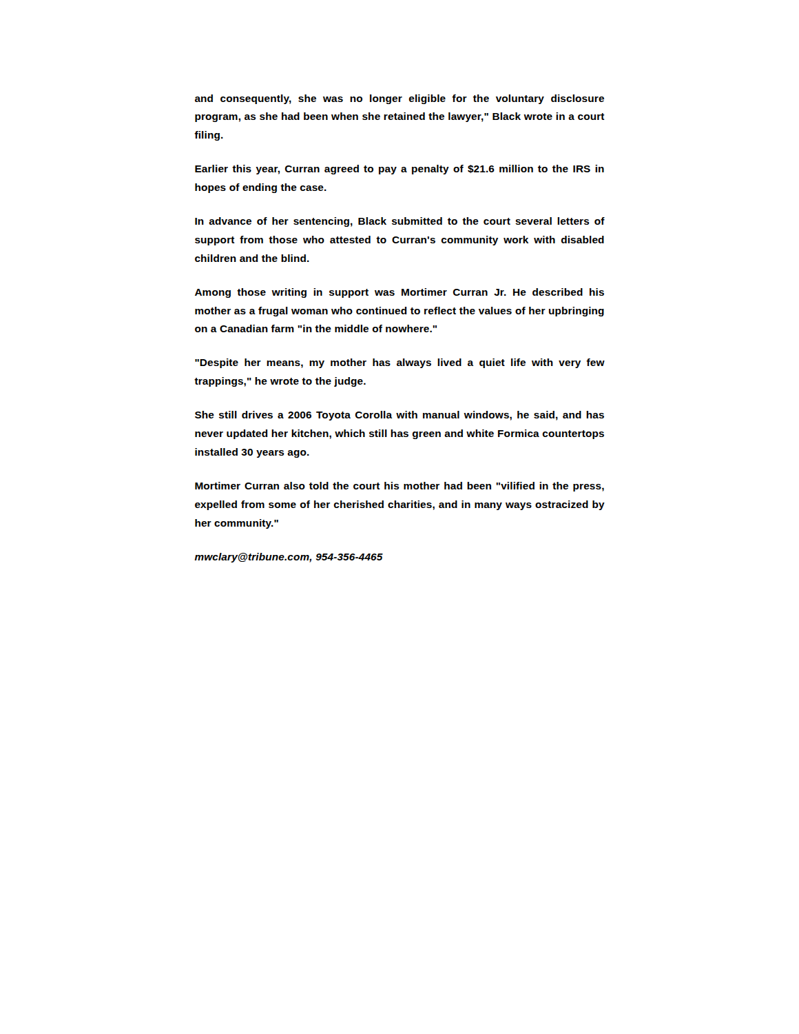and consequently, she was no longer eligible for the voluntary disclosure program, as she had been when she retained the lawyer," Black wrote in a court filing.
Earlier this year, Curran agreed to pay a penalty of $21.6 million to the IRS in hopes of ending the case.
In advance of her sentencing, Black submitted to the court several letters of support from those who attested to Curran's community work with disabled children and the blind.
Among those writing in support was Mortimer Curran Jr. He described his mother as a frugal woman who continued to reflect the values of her upbringing on a Canadian farm "in the middle of nowhere."
"Despite her means, my mother has always lived a quiet life with very few trappings," he wrote to the judge.
She still drives a 2006 Toyota Corolla with manual windows, he said, and has never updated her kitchen, which still has green and white Formica countertops installed 30 years ago.
Mortimer Curran also told the court his mother had been "vilified in the press, expelled from some of her cherished charities, and in many ways ostracized by her community."
mwclary@tribune.com, 954-356-4465